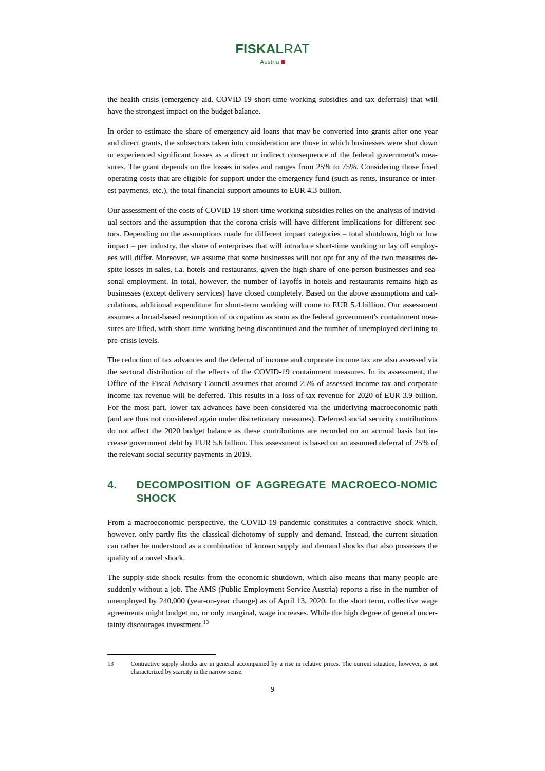FISKALRAT
Austria
the health crisis (emergency aid, COVID-19 short-time working subsidies and tax deferrals) that will have the strongest impact on the budget balance.
In order to estimate the share of emergency aid loans that may be converted into grants after one year and direct grants, the subsectors taken into consideration are those in which businesses were shut down or experienced significant losses as a direct or indirect consequence of the federal government's measures. The grant depends on the losses in sales and ranges from 25% to 75%. Considering those fixed operating costs that are eligible for support under the emergency fund (such as rents, insurance or interest payments, etc.), the total financial support amounts to EUR 4.3 billion.
Our assessment of the costs of COVID-19 short-time working subsidies relies on the analysis of individual sectors and the assumption that the corona crisis will have different implications for different sectors. Depending on the assumptions made for different impact categories – total shutdown, high or low impact – per industry, the share of enterprises that will introduce short-time working or lay off employees will differ. Moreover, we assume that some businesses will not opt for any of the two measures despite losses in sales, i.a. hotels and restaurants, given the high share of one-person businesses and seasonal employment. In total, however, the number of layoffs in hotels and restaurants remains high as businesses (except delivery services) have closed completely. Based on the above assumptions and calculations, additional expenditure for short-term working will come to EUR 5.4 billion. Our assessment assumes a broad-based resumption of occupation as soon as the federal government's containment measures are lifted, with short-time working being discontinued and the number of unemployed declining to pre-crisis levels.
The reduction of tax advances and the deferral of income and corporate income tax are also assessed via the sectoral distribution of the effects of the COVID-19 containment measures. In its assessment, the Office of the Fiscal Advisory Council assumes that around 25% of assessed income tax and corporate income tax revenue will be deferred. This results in a loss of tax revenue for 2020 of EUR 3.9 billion. For the most part, lower tax advances have been considered via the underlying macroeconomic path (and are thus not considered again under discretionary measures). Deferred social security contributions do not affect the 2020 budget balance as these contributions are recorded on an accrual basis but increase government debt by EUR 5.6 billion. This assessment is based on an assumed deferral of 25% of the relevant social security payments in 2019.
4. DECOMPOSITION OF AGGREGATE MACROECO-NOMIC SHOCK
From a macroeconomic perspective, the COVID-19 pandemic constitutes a contractive shock which, however, only partly fits the classical dichotomy of supply and demand. Instead, the current situation can rather be understood as a combination of known supply and demand shocks that also possesses the quality of a novel shock.
The supply-side shock results from the economic shutdown, which also means that many people are suddenly without a job. The AMS (Public Employment Service Austria) reports a rise in the number of unemployed by 240,000 (year-on-year change) as of April 13, 2020. In the short term, collective wage agreements might budget no, or only marginal, wage increases. While the high degree of general uncertainty discourages investment.13
13
Contractive supply shocks are in general accompanied by a rise in relative prices. The current situation, however, is not characterized by scarcity in the narrow sense.
9